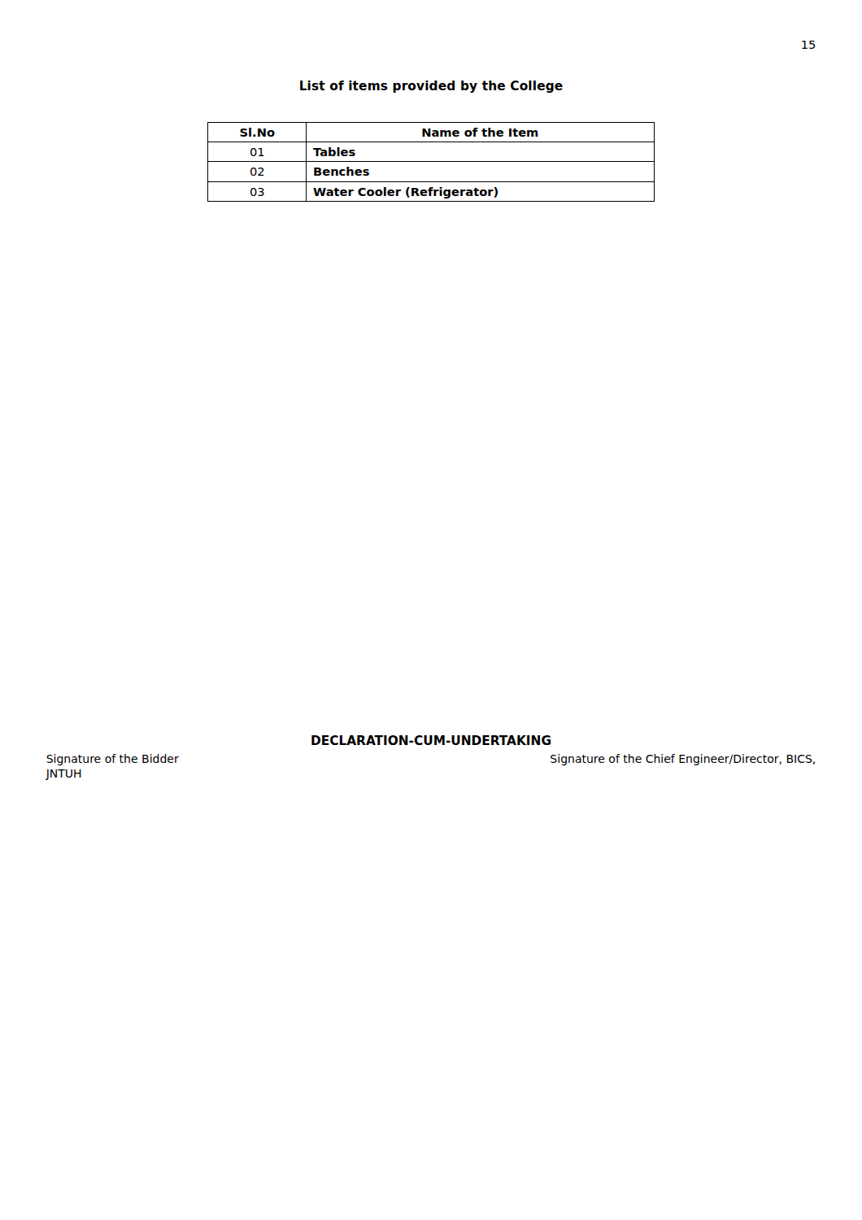15
List of items provided by the College
| Sl.No | Name of the Item |
| --- | --- |
| 01 | Tables |
| 02 | Benches |
| 03 | Water Cooler (Refrigerator) |
DECLARATION-CUM-UNDERTAKING
Signature of the Bidder JNTUH
Signature of the Chief Engineer/Director, BICS,